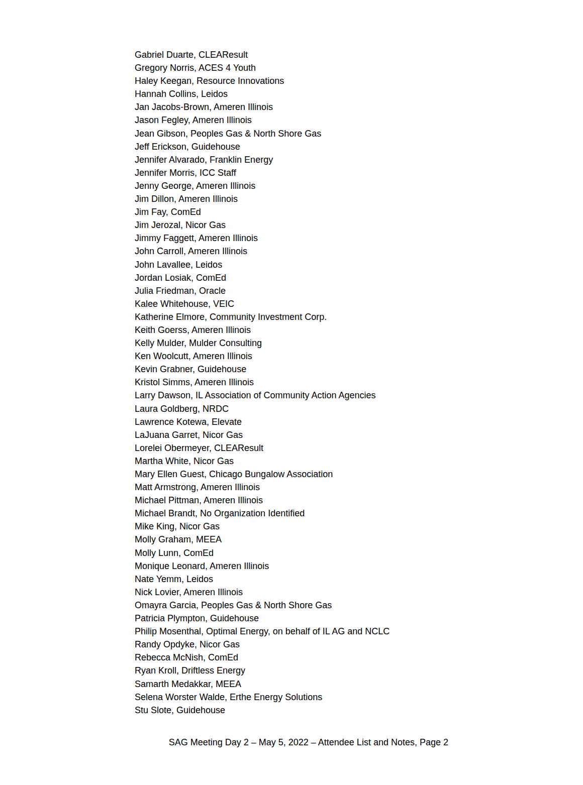Gabriel Duarte, CLEAResult
Gregory Norris, ACES 4 Youth
Haley Keegan, Resource Innovations
Hannah Collins, Leidos
Jan Jacobs-Brown, Ameren Illinois
Jason Fegley, Ameren Illinois
Jean Gibson, Peoples Gas & North Shore Gas
Jeff Erickson, Guidehouse
Jennifer Alvarado, Franklin Energy
Jennifer Morris, ICC Staff
Jenny George, Ameren Illinois
Jim Dillon, Ameren Illinois
Jim Fay, ComEd
Jim Jerozal, Nicor Gas
Jimmy Faggett, Ameren Illinois
John Carroll, Ameren Illinois
John Lavallee, Leidos
Jordan Losiak, ComEd
Julia Friedman, Oracle
Kalee Whitehouse, VEIC
Katherine Elmore, Community Investment Corp.
Keith Goerss, Ameren Illinois
Kelly Mulder, Mulder Consulting
Ken Woolcutt, Ameren Illinois
Kevin Grabner, Guidehouse
Kristol Simms, Ameren Illinois
Larry Dawson, IL Association of Community Action Agencies
Laura Goldberg, NRDC
Lawrence Kotewa, Elevate
LaJuana Garret, Nicor Gas
Lorelei Obermeyer, CLEAResult
Martha White, Nicor Gas
Mary Ellen Guest, Chicago Bungalow Association
Matt Armstrong, Ameren Illinois
Michael Pittman, Ameren Illinois
Michael Brandt, No Organization Identified
Mike King, Nicor Gas
Molly Graham, MEEA
Molly Lunn, ComEd
Monique Leonard, Ameren Illinois
Nate Yemm, Leidos
Nick Lovier, Ameren Illinois
Omayra Garcia, Peoples Gas & North Shore Gas
Patricia Plympton, Guidehouse
Philip Mosenthal, Optimal Energy, on behalf of IL AG and NCLC
Randy Opdyke, Nicor Gas
Rebecca McNish, ComEd
Ryan Kroll, Driftless Energy
Samarth Medakkar, MEEA
Selena Worster Walde, Erthe Energy Solutions
Stu Slote, Guidehouse
SAG Meeting Day 2 – May 5, 2022 – Attendee List and Notes, Page 2